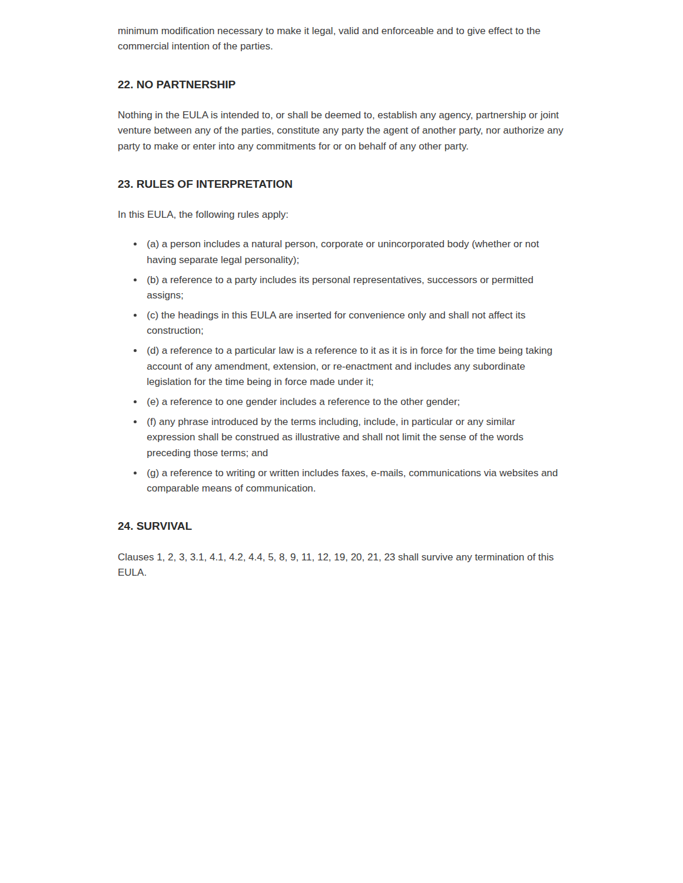minimum modification necessary to make it legal, valid and enforceable and to give effect to the commercial intention of the parties.
22. NO PARTNERSHIP
Nothing in the EULA is intended to, or shall be deemed to, establish any agency, partnership or joint venture between any of the parties, constitute any party the agent of another party, nor authorize any party to make or enter into any commitments for or on behalf of any other party.
23. RULES OF INTERPRETATION
In this EULA, the following rules apply:
(a) a person includes a natural person, corporate or unincorporated body (whether or not having separate legal personality);
(b) a reference to a party includes its personal representatives, successors or permitted assigns;
(c) the headings in this EULA are inserted for convenience only and shall not affect its construction;
(d) a reference to a particular law is a reference to it as it is in force for the time being taking account of any amendment, extension, or re-enactment and includes any subordinate legislation for the time being in force made under it;
(e) a reference to one gender includes a reference to the other gender;
(f) any phrase introduced by the terms including, include, in particular or any similar expression shall be construed as illustrative and shall not limit the sense of the words preceding those terms; and
(g) a reference to writing or written includes faxes, e-mails, communications via websites and comparable means of communication.
24. SURVIVAL
Clauses 1, 2, 3, 3.1, 4.1, 4.2, 4.4, 5, 8, 9, 11, 12, 19, 20, 21, 23 shall survive any termination of this EULA.